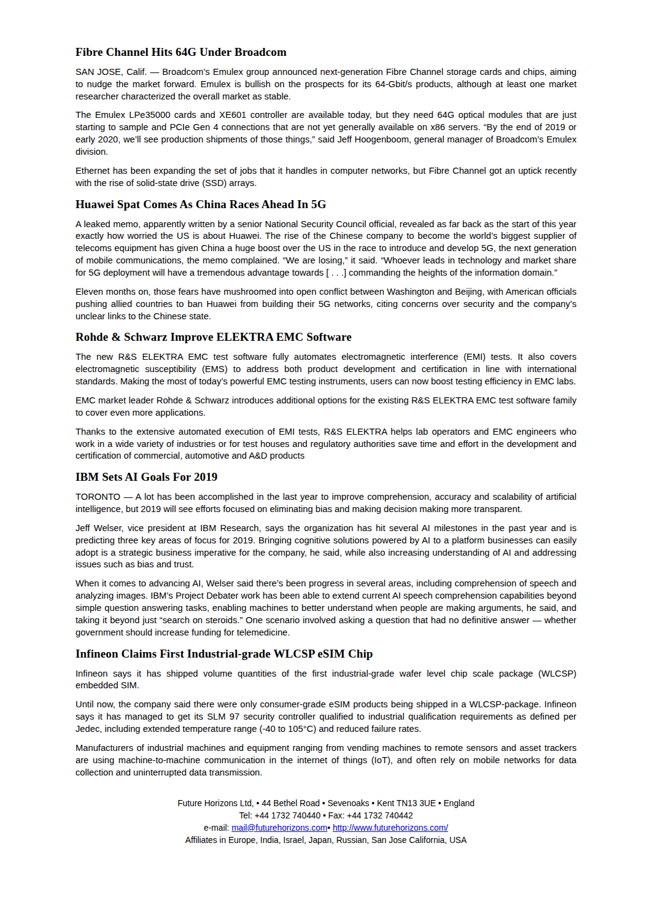Fibre Channel Hits 64G Under Broadcom
SAN JOSE, Calif. — Broadcom’s Emulex group announced next-generation Fibre Channel storage cards and chips, aiming to nudge the market forward. Emulex is bullish on the prospects for its 64-Gbit/s products, although at least one market researcher characterized the overall market as stable.
The Emulex LPe35000 cards and XE601 controller are available today, but they need 64G optical modules that are just starting to sample and PCIe Gen 4 connections that are not yet generally available on x86 servers. “By the end of 2019 or early 2020, we’ll see production shipments of those things,” said Jeff Hoogenboom, general manager of Broadcom’s Emulex division.
Ethernet has been expanding the set of jobs that it handles in computer networks, but Fibre Channel got an uptick recently with the rise of solid-state drive (SSD) arrays.
Huawei Spat Comes As China Races Ahead In 5G
A leaked memo, apparently written by a senior National Security Council official, revealed as far back as the start of this year exactly how worried the US is about Huawei. The rise of the Chinese company to become the world’s biggest supplier of telecoms equipment has given China a huge boost over the US in the race to introduce and develop 5G, the next generation of mobile communications, the memo complained. “We are losing,” it said. “Whoever leads in technology and market share for 5G deployment will have a tremendous advantage towards [ . . .] commanding the heights of the information domain.”
Eleven months on, those fears have mushroomed into open conflict between Washington and Beijing, with American officials pushing allied countries to ban Huawei from building their 5G networks, citing concerns over security and the company’s unclear links to the Chinese state.
Rohde & Schwarz Improve ELEKTRA EMC Software
The new R&S ELEKTRA EMC test software fully automates electromagnetic interference (EMI) tests. It also covers electromagnetic susceptibility (EMS) to address both product development and certification in line with international standards. Making the most of today’s powerful EMC testing instruments, users can now boost testing efficiency in EMC labs.
EMC market leader Rohde & Schwarz introduces additional options for the existing R&S ELEKTRA EMC test software family to cover even more applications.
Thanks to the extensive automated execution of EMI tests, R&S ELEKTRA helps lab operators and EMC engineers who work in a wide variety of industries or for test houses and regulatory authorities save time and effort in the development and certification of commercial, automotive and A&D products
IBM Sets AI Goals For 2019
TORONTO — A lot has been accomplished in the last year to improve comprehension, accuracy and scalability of artificial intelligence, but 2019 will see efforts focused on eliminating bias and making decision making more transparent.
Jeff Welser, vice president at IBM Research, says the organization has hit several AI milestones in the past year and is predicting three key areas of focus for 2019. Bringing cognitive solutions powered by AI to a platform businesses can easily adopt is a strategic business imperative for the company, he said, while also increasing understanding of AI and addressing issues such as bias and trust.
When it comes to advancing AI, Welser said there’s been progress in several areas, including comprehension of speech and analyzing images. IBM’s Project Debater work has been able to extend current AI speech comprehension capabilities beyond simple question answering tasks, enabling machines to better understand when people are making arguments, he said, and taking it beyond just “search on steroids.” One scenario involved asking a question that had no definitive answer — whether government should increase funding for telemedicine.
Infineon Claims First Industrial-grade WLCSP eSIM Chip
Infineon says it has shipped volume quantities of the first industrial-grade wafer level chip scale package (WLCSP) embedded SIM.
Until now, the company said there were only consumer-grade eSIM products being shipped in a WLCSP-package. Infineon says it has managed to get its SLM 97 security controller qualified to industrial qualification requirements as defined per Jedec, including extended temperature range (-40 to 105°C) and reduced failure rates.
Manufacturers of industrial machines and equipment ranging from vending machines to remote sensors and asset trackers are using machine-to-machine communication in the internet of things (IoT), and often rely on mobile networks for data collection and uninterrupted data transmission.
Future Horizons Ltd, • 44 Bethel Road • Sevenoaks • Kent TN13 3UE • England
Tel: +44 1732 740440 • Fax: +44 1732 740442
e-mail: mail@futurehorizons.com• http://www.futurehorizons.com/
Affiliates in Europe, India, Israel, Japan, Russian, San Jose California, USA